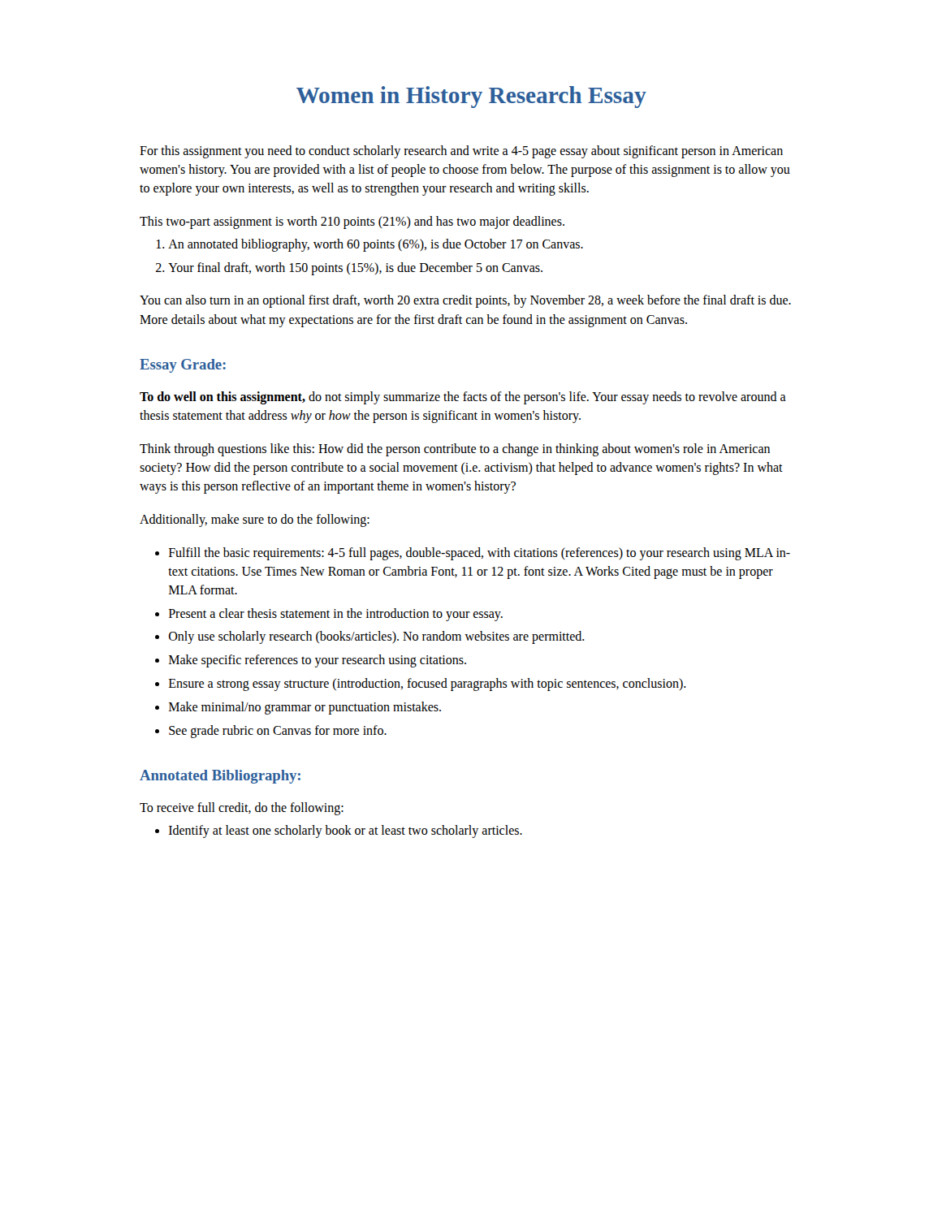Women in History Research Essay
For this assignment you need to conduct scholarly research and write a 4-5 page essay about significant person in American women's history. You are provided with a list of people to choose from below. The purpose of this assignment is to allow you to explore your own interests, as well as to strengthen your research and writing skills.
This two-part assignment is worth 210 points (21%) and has two major deadlines.
An annotated bibliography, worth 60 points (6%), is due October 17 on Canvas.
Your final draft, worth 150 points (15%), is due December 5 on Canvas.
You can also turn in an optional first draft, worth 20 extra credit points, by November 28, a week before the final draft is due. More details about what my expectations are for the first draft can be found in the assignment on Canvas.
Essay Grade:
To do well on this assignment, do not simply summarize the facts of the person's life. Your essay needs to revolve around a thesis statement that address why or how the person is significant in women's history.
Think through questions like this: How did the person contribute to a change in thinking about women's role in American society? How did the person contribute to a social movement (i.e. activism) that helped to advance women's rights? In what ways is this person reflective of an important theme in women's history?
Additionally, make sure to do the following:
Fulfill the basic requirements: 4-5 full pages, double-spaced, with citations (references) to your research using MLA in-text citations. Use Times New Roman or Cambria Font, 11 or 12 pt. font size. A Works Cited page must be in proper MLA format.
Present a clear thesis statement in the introduction to your essay.
Only use scholarly research (books/articles). No random websites are permitted.
Make specific references to your research using citations.
Ensure a strong essay structure (introduction, focused paragraphs with topic sentences, conclusion).
Make minimal/no grammar or punctuation mistakes.
See grade rubric on Canvas for more info.
Annotated Bibliography:
To receive full credit, do the following:
Identify at least one scholarly book or at least two scholarly articles.